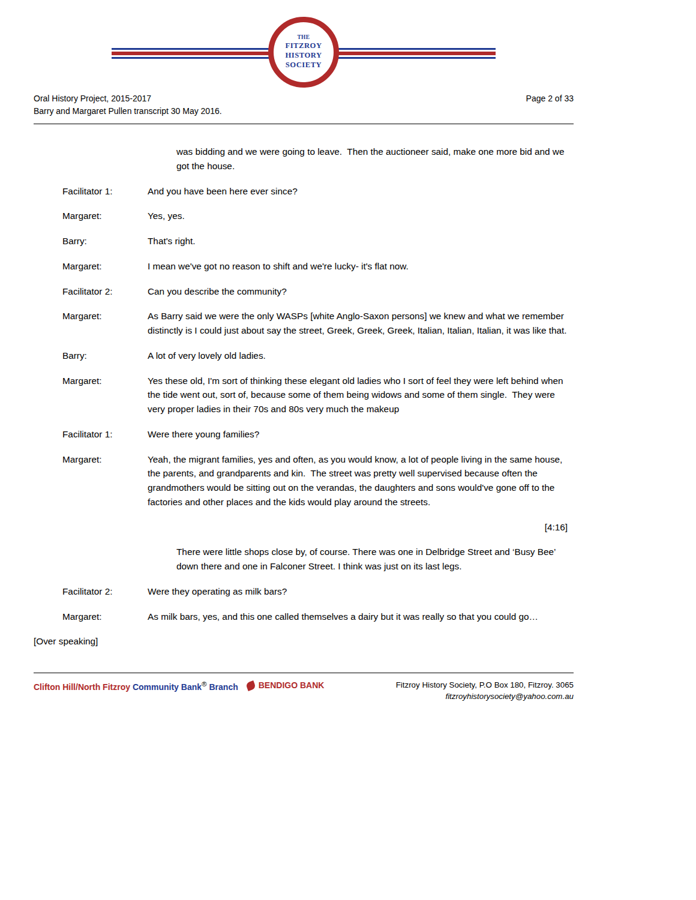The Fitzroy
History
Society
Oral History Project, 2015-2017
Barry and Margaret Pullen transcript 30 May 2016.
Page 2 of 33
was bidding and we were going to leave. Then the auctioneer said, make one more bid and we got the house.
Facilitator 1:
And you have been here ever since?
Margaret:
Yes, yes.
Barry:
That's right.
Margaret:
I mean we've got no reason to shift and we're lucky- it's flat now.
Facilitator 2:
Can you describe the community?
Margaret:
As Barry said we were the only WASPs [white Anglo-Saxon persons] we knew and what we remember distinctly is I could just about say the street, Greek, Greek, Greek, Italian, Italian, Italian, it was like that.
Barry:
A lot of very lovely old ladies.
Margaret:
Yes these old, I'm sort of thinking these elegant old ladies who I sort of feel they were left behind when the tide went out, sort of, because some of them being widows and some of them single. They were very proper ladies in their 70s and 80s very much the makeup
Facilitator 1:
Were there young families?
Margaret:
Yeah, the migrant families, yes and often, as you would know, a lot of people living in the same house, the parents, and grandparents and kin. The street was pretty well supervised because often the grandmothers would be sitting out on the verandas, the daughters and sons would've gone off to the factories and other places and the kids would play around the streets.
[4:16]
There were little shops close by, of course. There was one in Delbridge Street and ‘Busy Bee’ down there and one in Falconer Street. I think was just on its last legs.
Facilitator 2:
Were they operating as milk bars?
Margaret:
As milk bars, yes, and this one called themselves a dairy but it was really so that you could go…
[Over speaking]
Clifton Hill/North Fitzroy Community Bank® Branch
BENDIGO BANK
Fitzroy History Society, P.O Box 180, Fitzroy. 3065
fitzroyhistorysociety@yahoo.com.au